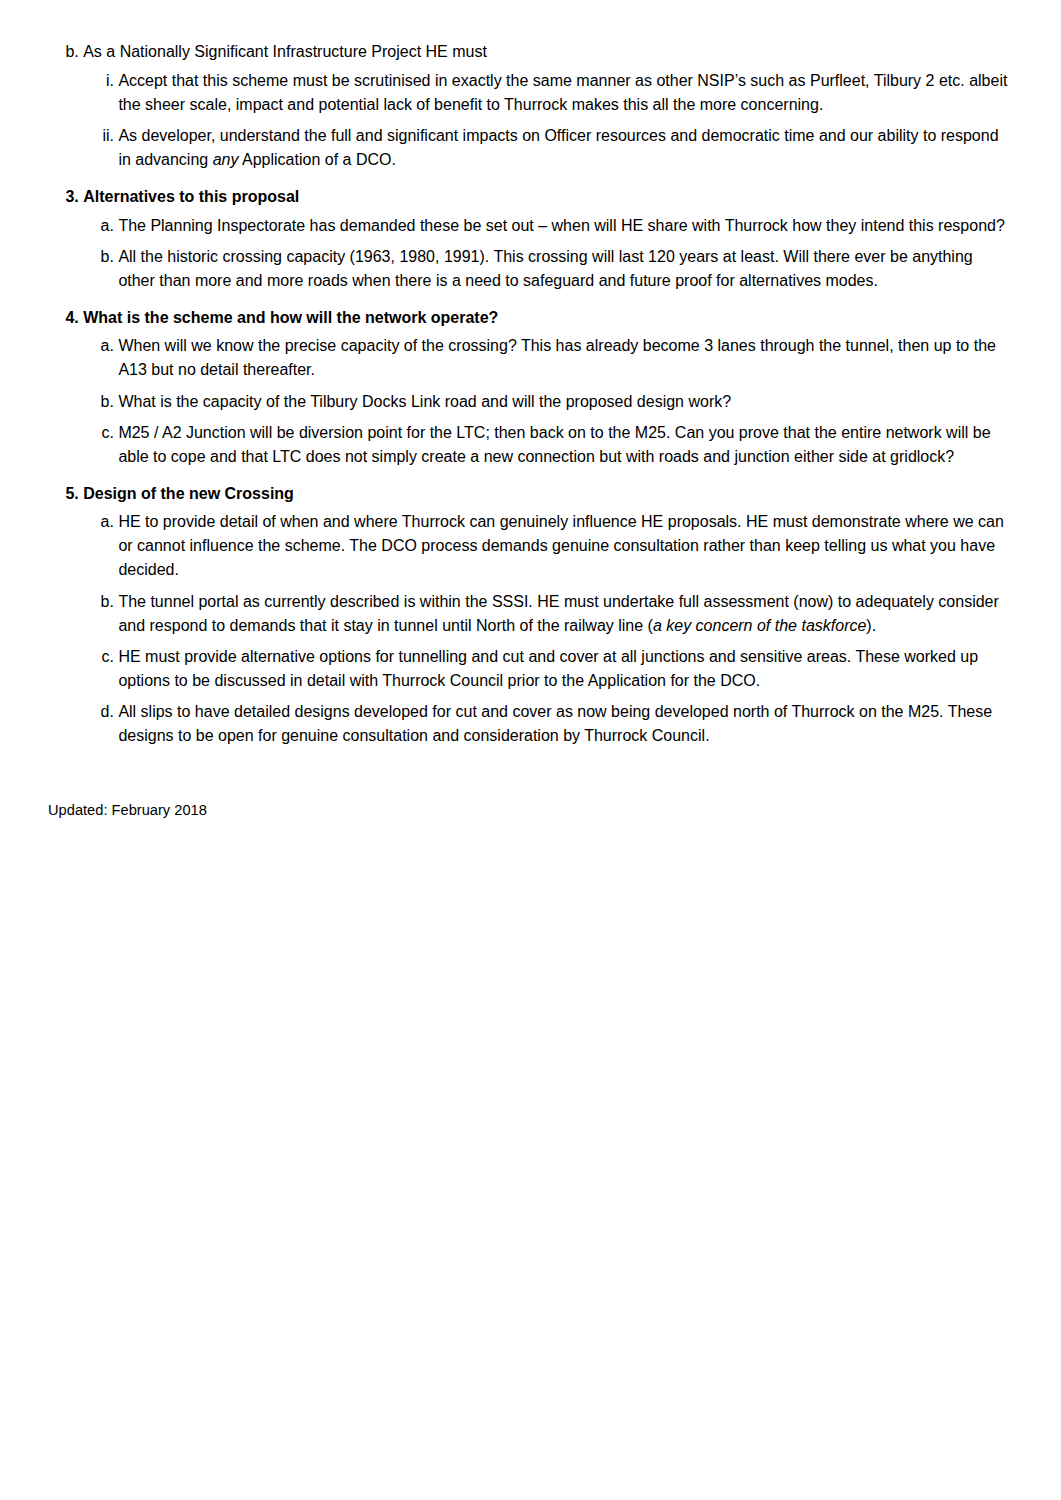As a Nationally Significant Infrastructure Project HE must
Accept that this scheme must be scrutinised in exactly the same manner as other NSIP’s such as Purfleet, Tilbury 2 etc. albeit the sheer scale, impact and potential lack of benefit to Thurrock makes this all the more concerning.
As developer, understand the full and significant impacts on Officer resources and democratic time and our ability to respond in advancing any Application of a DCO.
Alternatives to this proposal
The Planning Inspectorate has demanded these be set out – when will HE share with Thurrock how they intend this respond?
All the historic crossing capacity (1963, 1980, 1991). This crossing will last 120 years at least. Will there ever be anything other than more and more roads when there is a need to safeguard and future proof for alternatives modes.
What is the scheme and how will the network operate?
When will we know the precise capacity of the crossing? This has already become 3 lanes through the tunnel, then up to the A13 but no detail thereafter.
What is the capacity of the Tilbury Docks Link road and will the proposed design work?
M25 / A2 Junction will be diversion point for the LTC; then back on to the M25. Can you prove that the entire network will be able to cope and that LTC does not simply create a new connection but with roads and junction either side at gridlock?
Design of the new Crossing
HE to provide detail of when and where Thurrock can genuinely influence HE proposals. HE must demonstrate where we can or cannot influence the scheme. The DCO process demands genuine consultation rather than keep telling us what you have decided.
The tunnel portal as currently described is within the SSSI. HE must undertake full assessment (now) to adequately consider and respond to demands that it stay in tunnel until North of the railway line (a key concern of the taskforce).
HE must provide alternative options for tunnelling and cut and cover at all junctions and sensitive areas. These worked up options to be discussed in detail with Thurrock Council prior to the Application for the DCO.
All slips to have detailed designs developed for cut and cover as now being developed north of Thurrock on the M25. These designs to be open for genuine consultation and consideration by Thurrock Council.
Updated: February 2018